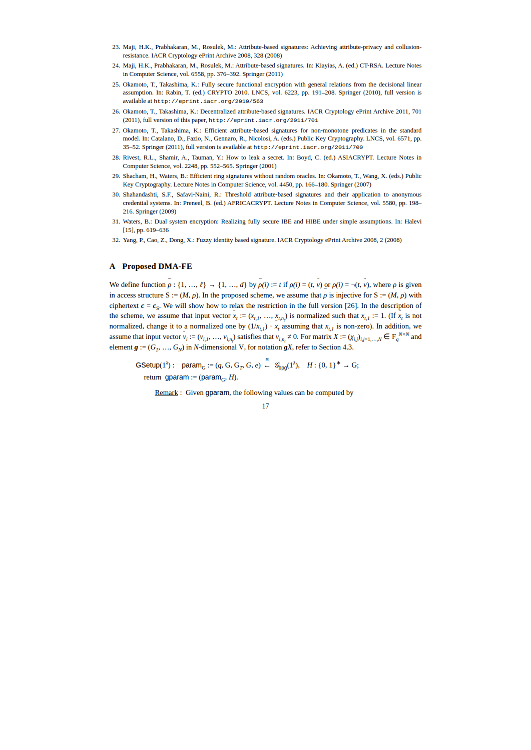Maji, H.K., Prabhakaran, M., Rosulek, M.: Attribute-based signatures: Achieving attribute-privacy and collusion-resistance. IACR Cryptology ePrint Archive 2008, 328 (2008)
Maji, H.K., Prabhakaran, M., Rosulek, M.: Attribute-based signatures. In: Kiayias, A. (ed.) CT-RSA. Lecture Notes in Computer Science, vol. 6558, pp. 376–392. Springer (2011)
Okamoto, T., Takashima, K.: Fully secure functional encryption with general relations from the decisional linear assumption. In: Rabin, T. (ed.) CRYPTO 2010. LNCS, vol. 6223, pp. 191–208. Springer (2010), full version is available at http://eprint.iacr.org/2010/563
Okamoto, T., Takashima, K.: Decentralized attribute-based signatures. IACR Cryptology ePrint Archive 2011, 701 (2011), full version of this paper, http://eprint.iacr.org/2011/701
Okamoto, T., Takashima, K.: Efficient attribute-based signatures for non-monotone predicates in the standard model. In: Catalano, D., Fazio, N., Gennaro, R., Nicolosi, A. (eds.) Public Key Cryptography. LNCS, vol. 6571, pp. 35–52. Springer (2011), full version is available at http://eprint.iacr.org/2011/700
Rivest, R.L., Shamir, A., Tauman, Y.: How to leak a secret. In: Boyd, C. (ed.) ASIACRYPT. Lecture Notes in Computer Science, vol. 2248, pp. 552–565. Springer (2001)
Shacham, H., Waters, B.: Efficient ring signatures without random oracles. In: Okamoto, T., Wang, X. (eds.) Public Key Cryptography. Lecture Notes in Computer Science, vol. 4450, pp. 166–180. Springer (2007)
Shahandashti, S.F., Safavi-Naini, R.: Threshold attribute-based signatures and their application to anonymous credential systems. In: Preneel, B. (ed.) AFRICACRYPT. Lecture Notes in Computer Science, vol. 5580, pp. 198–216. Springer (2009)
Waters, B.: Dual system encryption: Realizing fully secure IBE and HIBE under simple assumptions. In: Halevi [15], pp. 619–636
Yang, P., Cao, Z., Dong, X.: Fuzzy identity based signature. IACR Cryptology ePrint Archive 2008, 2 (2008)
AProposed DMA-FE
We define function ρ : {1, …, ℓ} → {1, …, d} by ρ(i) := t if ρ(i) = (t, v) or ρ(i) = ¬(t, v), where ρ is given in access structure S := (M, ρ). In the proposed scheme, we assume that ρ is injective for S := (M, ρ) with ciphertext c = cS. We will show how to relax the restriction in the full version [26]. In the description of the scheme, we assume that input vector xt := (xt,1, …, xt,nt) is normalized such that xt,1 := 1. (If xt is not normalized, change it to a normalized one by (1/xt,1) · xt assuming that xt,1 is non-zero). In addition, we assume that input vector vi := (vi,1, …, vi,nt) satisfies that vi,nt ≠ 0. For matrix X := (χi,j)i,j=1,…,N ∈ FqN×N and element g := (G1, …, GN) in N-dimensional V, for notation gX, refer to Section 4.3.
GSetup(1λ) : paramG := (q, G, GT, G, e) R← 𝒢bpg(1λ), H : {0, 1}∗ → G;
return gparam := (paramG, H).
Remark : Given gparam, the following values can be computed by
17